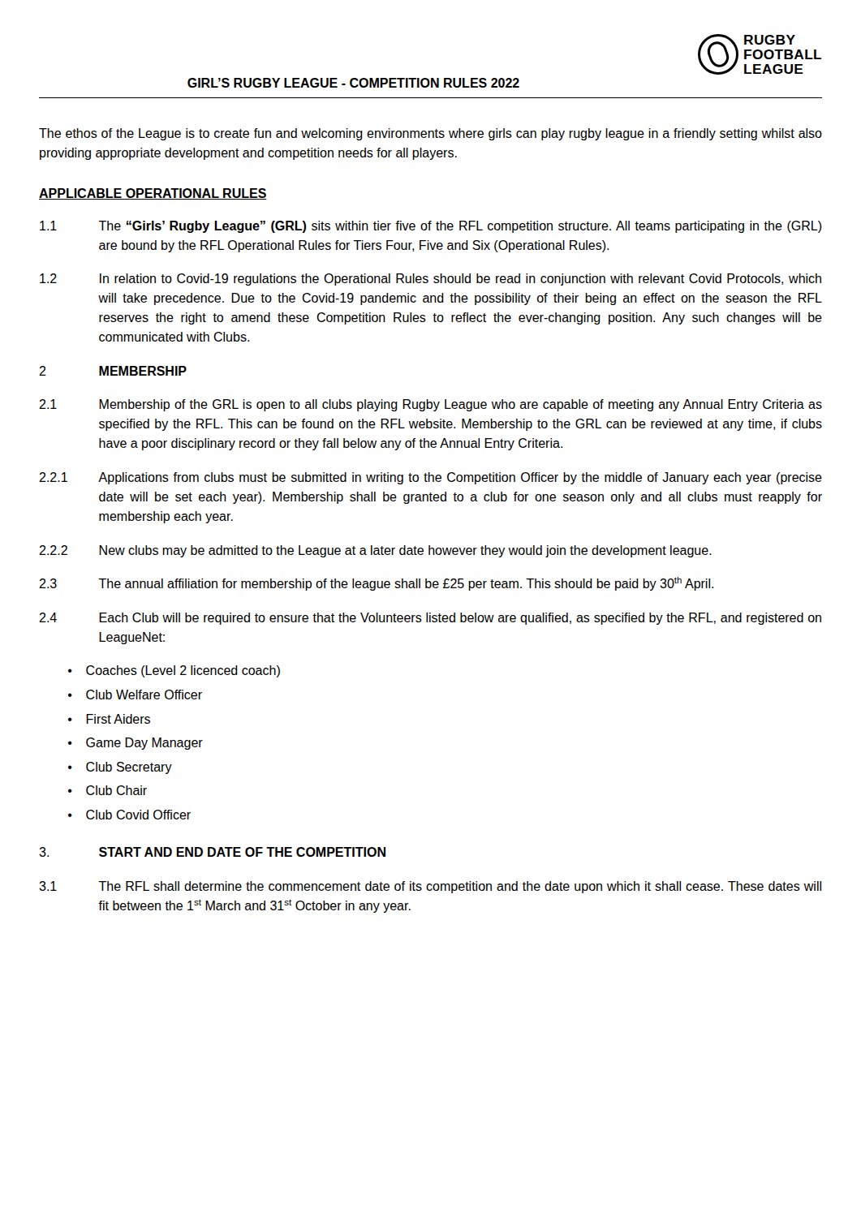GIRL’S RUGBY LEAGUE - COMPETITION RULES 2022
RUGBY FOOTBALL LEAGUE
The ethos of the League is to create fun and welcoming environments where girls can play rugby league in a friendly setting whilst also providing appropriate development and competition needs for all players.
APPLICABLE OPERATIONAL RULES
1.1
The “Girls’ Rugby League” (GRL) sits within tier five of the RFL competition structure. All teams participating in the (GRL) are bound by the RFL Operational Rules for Tiers Four, Five and Six (Operational Rules).
1.2
In relation to Covid-19 regulations the Operational Rules should be read in conjunction with relevant Covid Protocols, which will take precedence. Due to the Covid-19 pandemic and the possibility of their being an effect on the season the RFL reserves the right to amend these Competition Rules to reflect the ever-changing position. Any such changes will be communicated with Clubs.
2
Membership
2.1
Membership of the GRL is open to all clubs playing Rugby League who are capable of meeting any Annual Entry Criteria as specified by the RFL. This can be found on the RFL website. Membership to the GRL can be reviewed at any time, if clubs have a poor disciplinary record or they fall below any of the Annual Entry Criteria.
2.2.1
Applications from clubs must be submitted in writing to the Competition Officer by the middle of January each year (precise date will be set each year). Membership shall be granted to a club for one season only and all clubs must reapply for membership each year.
2.2.2
New clubs may be admitted to the League at a later date however they would join the development league.
2.3
The annual affiliation for membership of the league shall be £25 per team. This should be paid by 30th April.
2.4
Each Club will be required to ensure that the Volunteers listed below are qualified, as specified by the RFL, and registered on LeagueNet:
Coaches (Level 2 licenced coach)
Club Welfare Officer
First Aiders
Game Day Manager
Club Secretary
Club Chair
Club Covid Officer
3.
Start and End Date of the Competition
3.1
The RFL shall determine the commencement date of its competition and the date upon which it shall cease. These dates will fit between the 1st March and 31st October in any year.